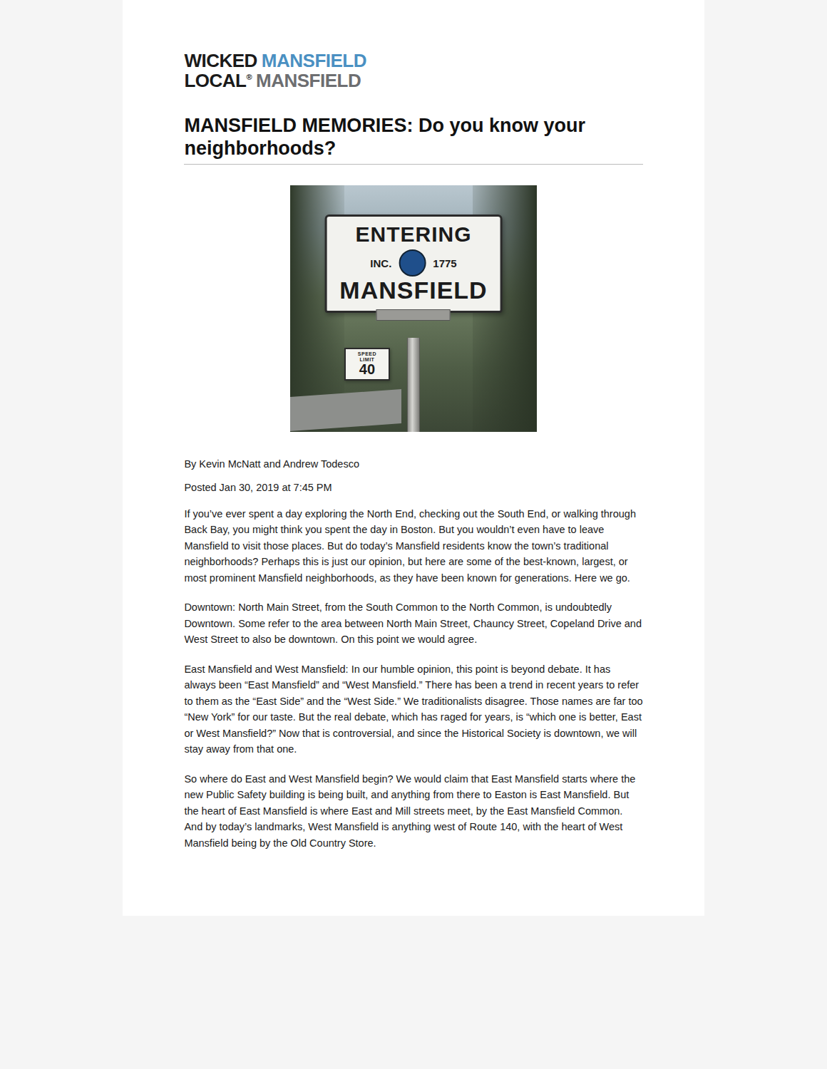WICKED MANSFIELD
LOCAL®MANSFIELD
MANSFIELD MEMORIES: Do you know your neighborhoods?
ENTERING
INC. 1775
MANSFIELD
SPEED
LIMIT
40
By Kevin McNatt and Andrew Todesco
Posted Jan 30, 2019 at 7:45 PM
If you’ve ever spent a day exploring the North End, checking out the South End, or walking through Back Bay, you might think you spent the day in Boston. But you wouldn’t even have to leave Mansfield to visit those places. But do today’s Mansfield residents know the town’s traditional neighborhoods? Perhaps this is just our opinion, but here are some of the best-known, largest, or most prominent Mansfield neighborhoods, as they have been known for generations. Here we go.
Downtown: North Main Street, from the South Common to the North Common, is undoubtedly Downtown. Some refer to the area between North Main Street, Chauncy Street, Copeland Drive and West Street to also be downtown. On this point we would agree.
East Mansfield and West Mansfield: In our humble opinion, this point is beyond debate. It has always been “East Mansfield” and “West Mansfield.” There has been a trend in recent years to refer to them as the “East Side” and the “West Side.” We traditionalists disagree. Those names are far too “New York” for our taste. But the real debate, which has raged for years, is “which one is better, East or West Mansfield?” Now that is controversial, and since the Historical Society is downtown, we will stay away from that one.
So where do East and West Mansfield begin? We would claim that East Mansfield starts where the new Public Safety building is being built, and anything from there to Easton is East Mansfield. But the heart of East Mansfield is where East and Mill streets meet, by the East Mansfield Common. And by today’s landmarks, West Mansfield is anything west of Route 140, with the heart of West Mansfield being by the Old Country Store.